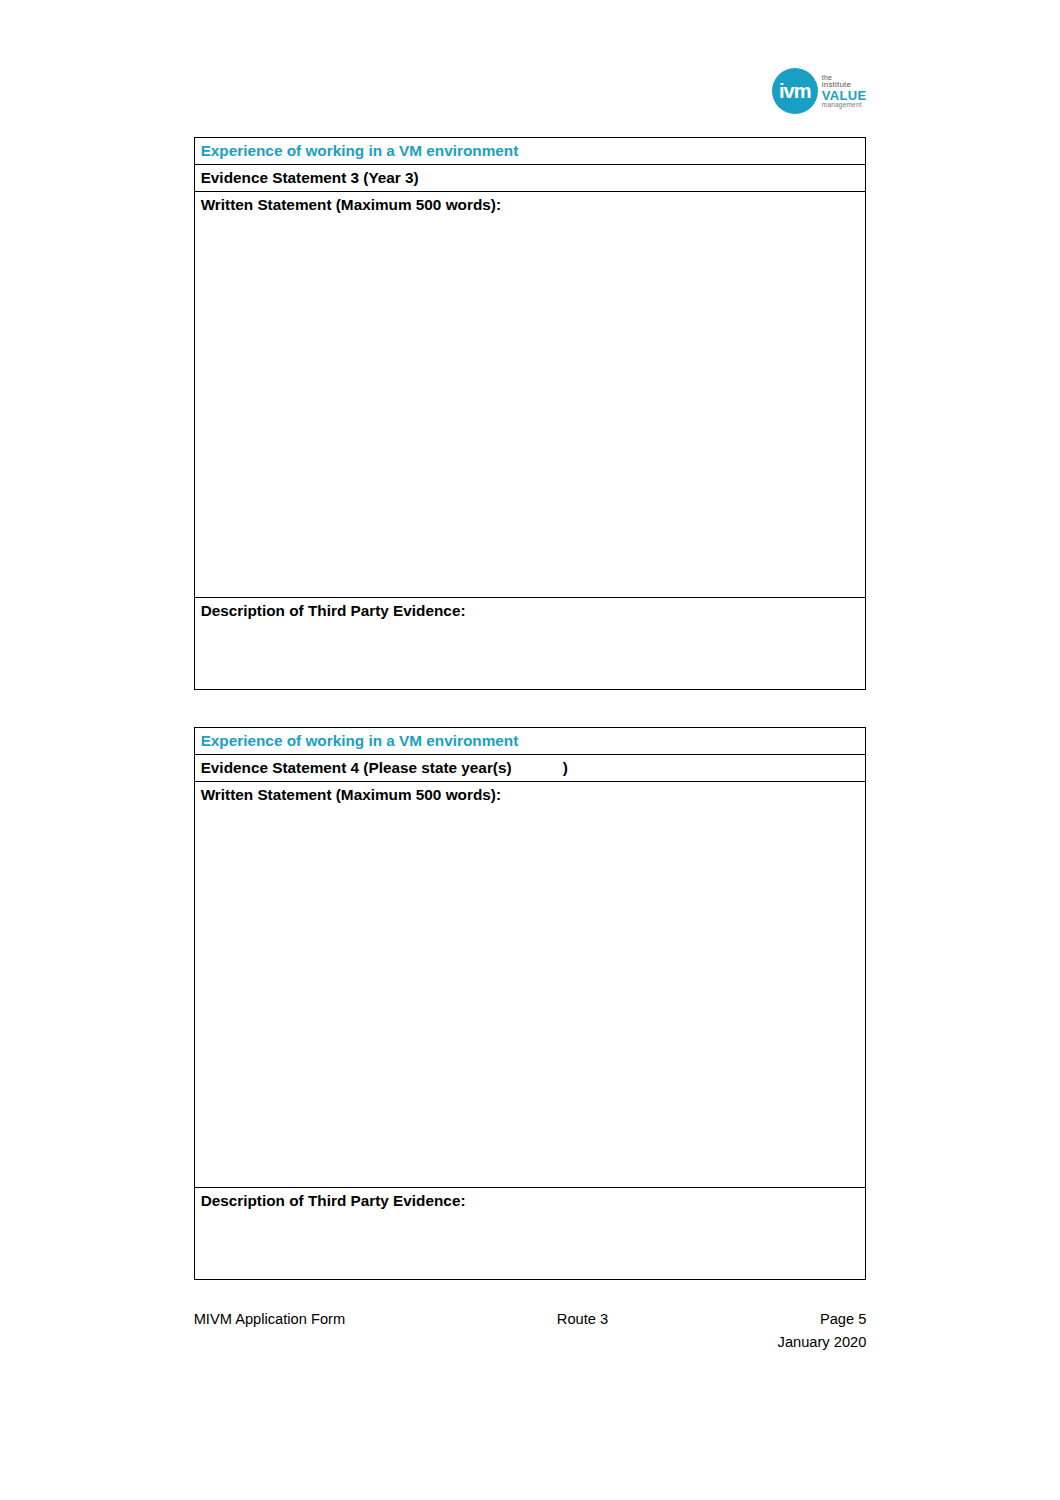ivm
the
institute
VALUE
management
| Experience of working in a VM environment |
| Evidence Statement 3 (Year 3) |
| Written Statement (Maximum 500 words): |
| Description of Third Party Evidence: |
| Experience of working in a VM environment |
| Evidence Statement 4 (Please state year(s) ) |
| Written Statement (Maximum 500 words): |
| Description of Third Party Evidence: |
MIVM Application Form
Route 3
Page 5
January 2020